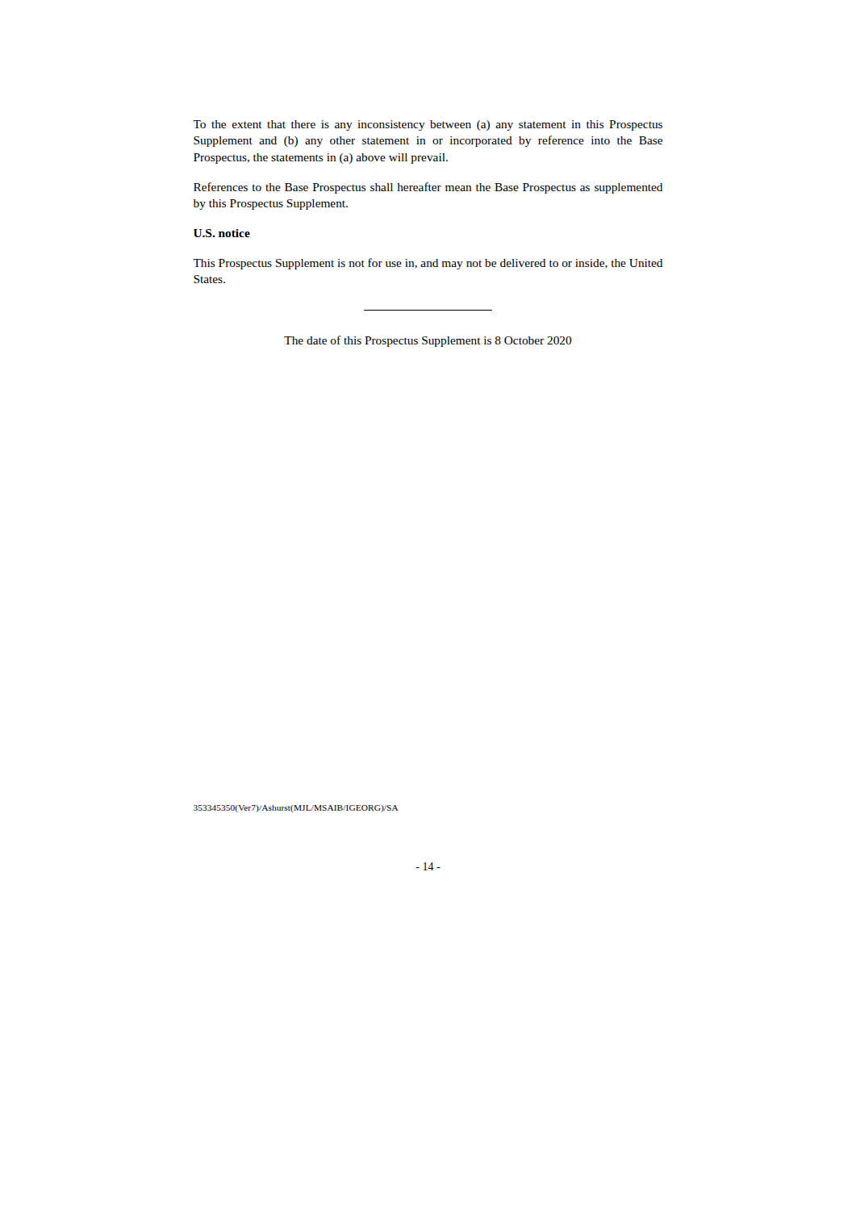To the extent that there is any inconsistency between (a) any statement in this Prospectus Supplement and (b) any other statement in or incorporated by reference into the Base Prospectus, the statements in (a) above will prevail.
References to the Base Prospectus shall hereafter mean the Base Prospectus as supplemented by this Prospectus Supplement.
U.S. notice
This Prospectus Supplement is not for use in, and may not be delivered to or inside, the United States.
The date of this Prospectus Supplement is 8 October 2020
353345350(Ver7)/Ashurst(MJL/MSAIB/IGEORG)/SA
- 14 -